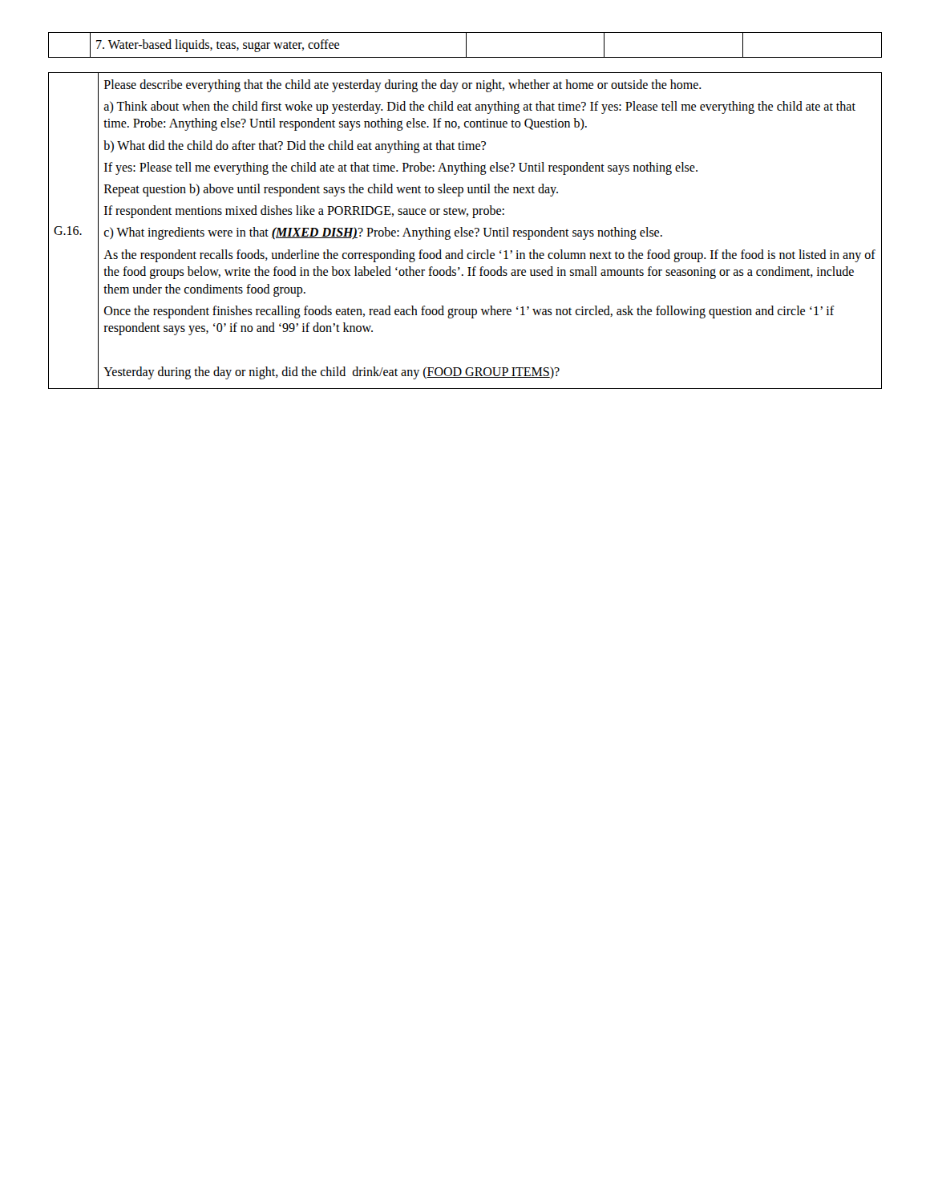| | 7. Water-based liquids, teas, sugar water, coffee | | | |
| G.16. | Please describe everything that the child ate yesterday during the day or night, whether at home or outside the home. a) Think about when the child first woke up yesterday. Did the child eat anything at that time? If yes: Please tell me everything the child ate at that time. Probe: Anything else? Until respondent says nothing else. If no, continue to Question b). b) What did the child do after that? Did the child eat anything at that time? If yes: Please tell me everything the child ate at that time. Probe: Anything else? Until respondent says nothing else. Repeat question b) above until respondent says the child went to sleep until the next day. If respondent mentions mixed dishes like a PORRIDGE, sauce or stew, probe: c) What ingredients were in that (MIXED DISH) ? Probe: Anything else? Until respondent says nothing else. As the respondent recalls foods, underline the corresponding food and circle ‘1’ in the column next to the food group. If the food is not listed in any of the food groups below, write the food in the box labeled ‘other foods’. If foods are used in small amounts for seasoning or as a condiment, include them under the condiments food group. Once the respondent finishes recalling foods eaten, read each food group where ‘1’ was not circled, ask the following question and circle ‘1’ if respondent says yes, ‘0’ if no and ‘99’ if don’t know. Yesterday during the day or night, did the child drink/eat any ( FOOD GROUP ITEMS )? |